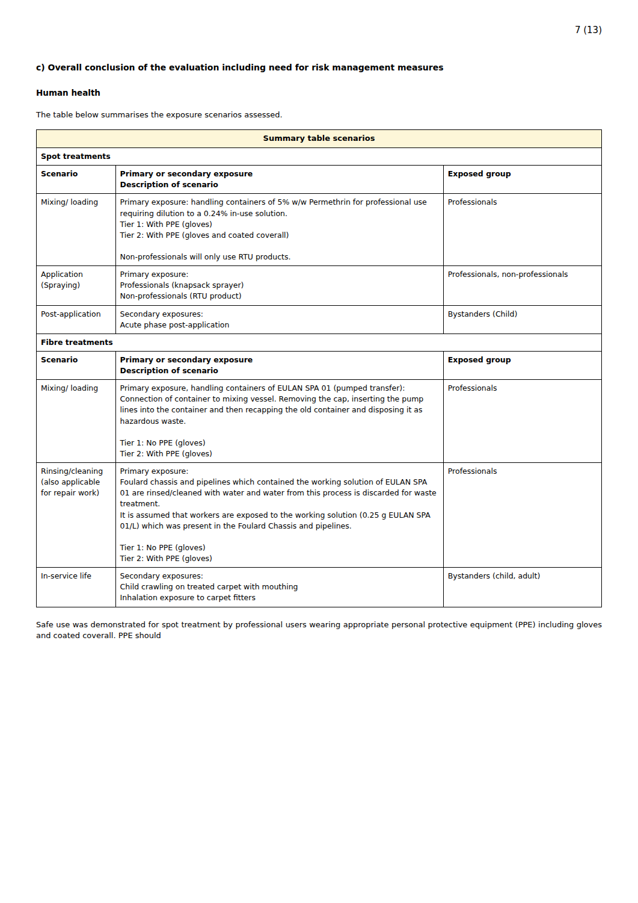7 (13)
c) Overall conclusion of the evaluation including need for risk management measures
Human health
The table below summarises the exposure scenarios assessed.
Summary table scenarios
| Spot treatments |
| Scenario | Primary or secondary exposure Description of scenario | Exposed group |
| Mixing/ loading | Primary exposure: handling containers of 5% w/w Permethrin for professional use requiring dilution to a 0.24% in-use solution. Tier 1: With PPE (gloves) Tier 2: With PPE (gloves and coated coverall) Non-professionals will only use RTU products. | Professionals |
| Application (Spraying) | Primary exposure: Professionals (knapsack sprayer) Non-professionals (RTU product) | Professionals, non-professionals |
| Post-application | Secondary exposures: Acute phase post-application | Bystanders (Child) |
| Fibre treatments |
| Scenario | Primary or secondary exposure Description of scenario | Exposed group |
| Mixing/ loading | Primary exposure, handling containers of EULAN SPA 01 (pumped transfer): Connection of container to mixing vessel. Removing the cap, inserting the pump lines into the container and then recapping the old container and disposing it as hazardous waste. Tier 1: No PPE (gloves) Tier 2: With PPE (gloves) | Professionals |
| Rinsing/cleaning (also applicable for repair work) | Primary exposure: Foulard chassis and pipelines which contained the working solution of EULAN SPA 01 are rinsed/cleaned with water and water from this process is discarded for waste treatment. It is assumed that workers are exposed to the working solution (0.25 g EULAN SPA 01/L) which was present in the Foulard Chassis and pipelines. Tier 1: No PPE (gloves) Tier 2: With PPE (gloves) | Professionals |
| In-service life | Secondary exposures: Child crawling on treated carpet with mouthing Inhalation exposure to carpet fitters | Bystanders (child, adult) |
Safe use was demonstrated for spot treatment by professional users wearing appropriate personal protective equipment (PPE) including gloves and coated coverall. PPE should